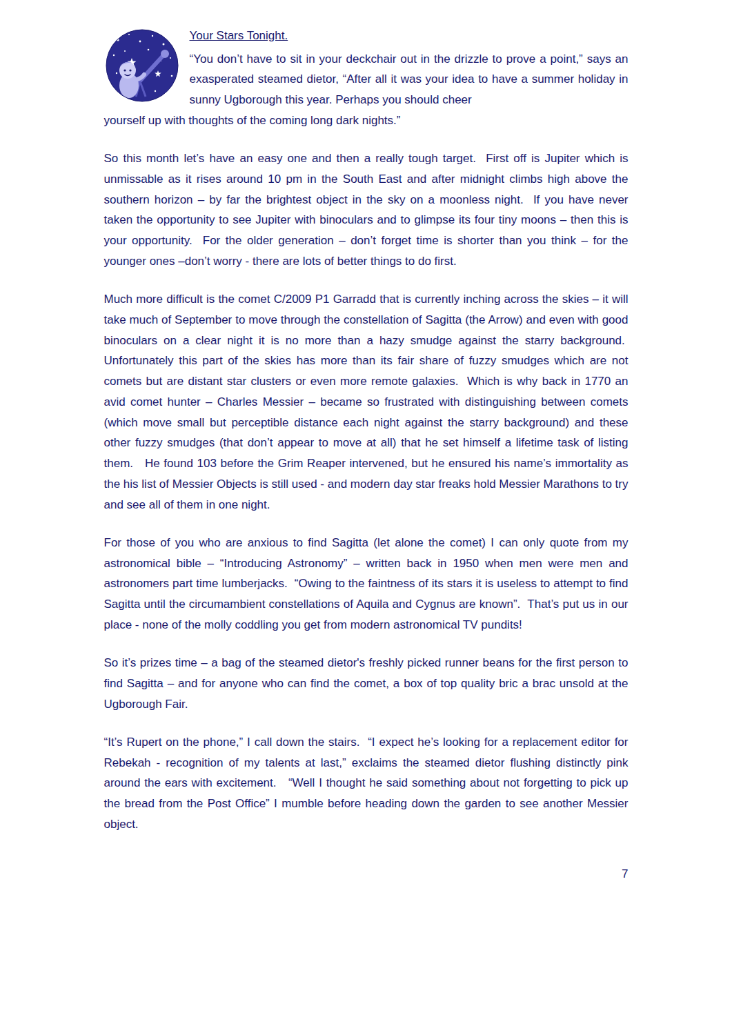Your Stars Tonight.
“You don’t have to sit in your deckchair out in the drizzle to prove a point,” says an exasperated steamed dietor, “After all it was your idea to have a summer holiday in sunny Ugborough this year. Perhaps you should cheer
yourself up with thoughts of the coming long dark nights.”
So this month let’s have an easy one and then a really tough target. First off is Jupiter which is unmissable as it rises around 10 pm in the South East and after midnight climbs high above the southern horizon – by far the brightest object in the sky on a moonless night. If you have never taken the opportunity to see Jupiter with binoculars and to glimpse its four tiny moons – then this is your opportunity. For the older generation – don’t forget time is shorter than you think – for the younger ones –don’t worry - there are lots of better things to do first.
Much more difficult is the comet C/2009 P1 Garradd that is currently inching across the skies – it will take much of September to move through the constellation of Sagitta (the Arrow) and even with good binoculars on a clear night it is no more than a hazy smudge against the starry background. Unfortunately this part of the skies has more than its fair share of fuzzy smudges which are not comets but are distant star clusters or even more remote galaxies. Which is why back in 1770 an avid comet hunter – Charles Messier – became so frustrated with distinguishing between comets (which move small but perceptible distance each night against the starry background) and these other fuzzy smudges (that don’t appear to move at all) that he set himself a lifetime task of listing them. He found 103 before the Grim Reaper intervened, but he ensured his name’s immortality as the his list of Messier Objects is still used - and modern day star freaks hold Messier Marathons to try and see all of them in one night.
For those of you who are anxious to find Sagitta (let alone the comet) I can only quote from my astronomical bible – “Introducing Astronomy” – written back in 1950 when men were men and astronomers part time lumberjacks. “Owing to the faintness of its stars it is useless to attempt to find Sagitta until the circumambient constellations of Aquila and Cygnus are known”. That’s put us in our place - none of the molly coddling you get from modern astronomical TV pundits!
So it’s prizes time – a bag of the steamed dietor's freshly picked runner beans for the first person to find Sagitta – and for anyone who can find the comet, a box of top quality bric a brac unsold at the Ugborough Fair.
“It’s Rupert on the phone,” I call down the stairs. “I expect he’s looking for a replacement editor for Rebekah - recognition of my talents at last,” exclaims the steamed dietor flushing distinctly pink around the ears with excitement. “Well I thought he said something about not forgetting to pick up the bread from the Post Office” I mumble before heading down the garden to see another Messier object.
7